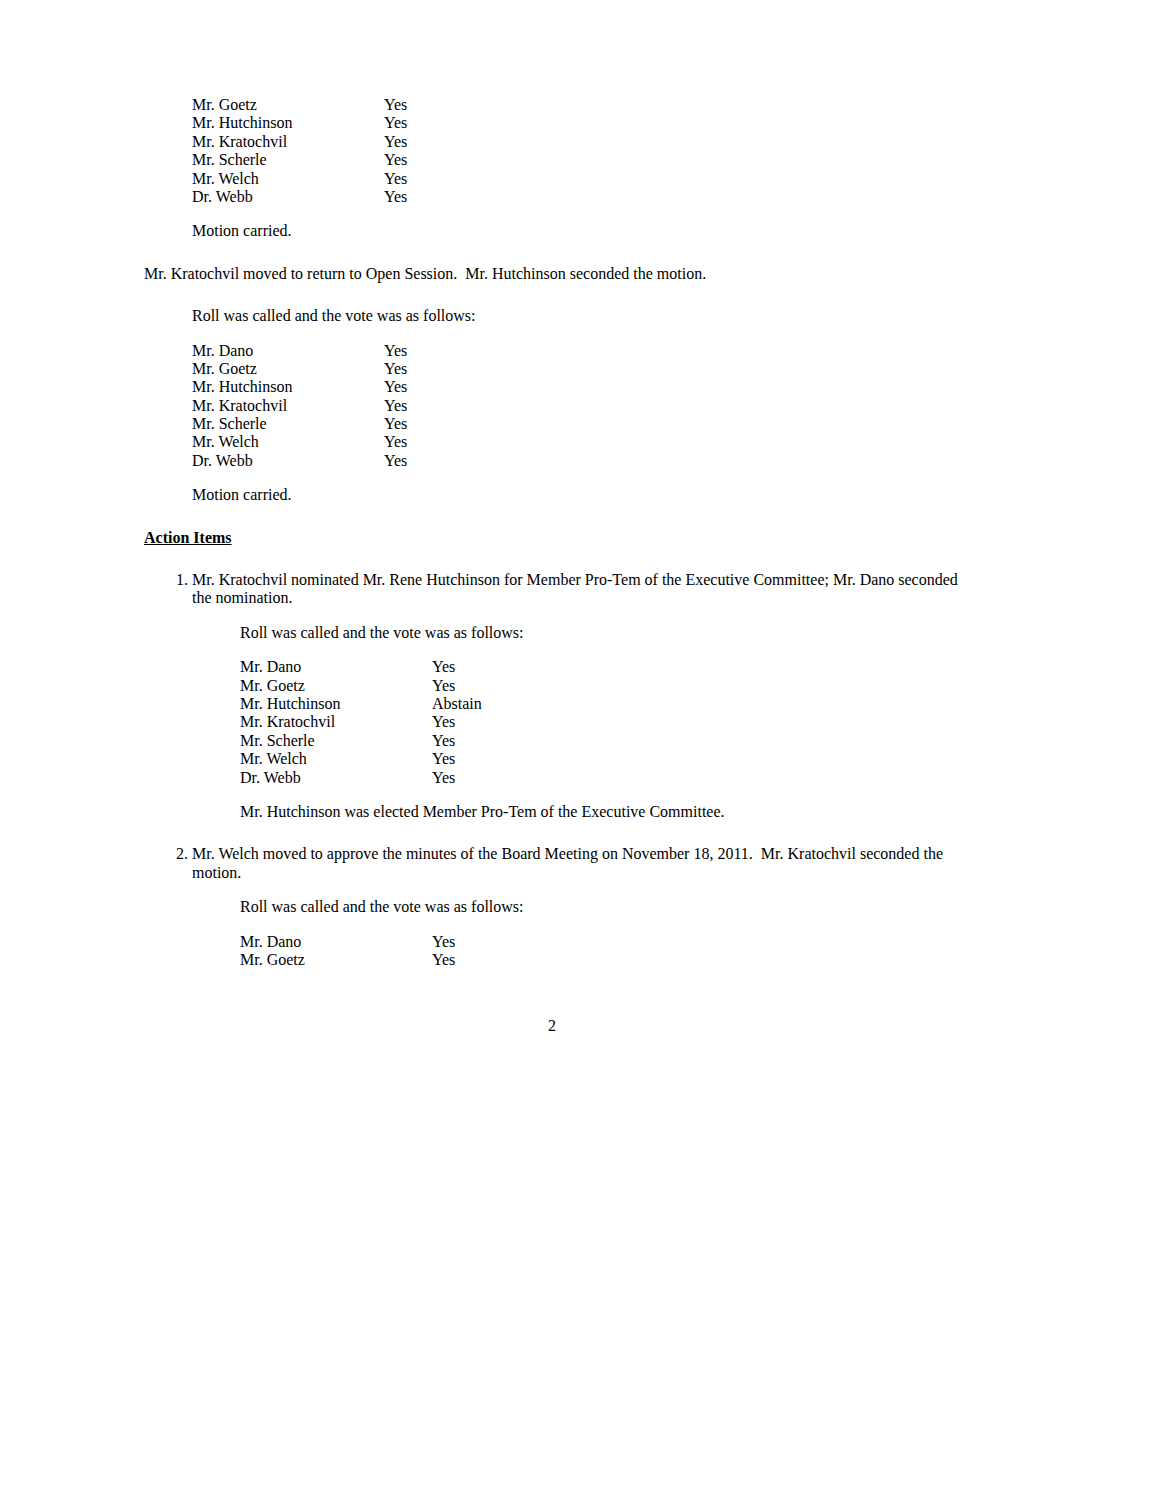Mr. Goetz Yes
Mr. Hutchinson Yes
Mr. Kratochvil Yes
Mr. Scherle Yes
Mr. Welch Yes
Dr. Webb Yes
Motion carried.
Mr. Kratochvil moved to return to Open Session. Mr. Hutchinson seconded the motion.
Roll was called and the vote was as follows:
Mr. Dano Yes
Mr. Goetz Yes
Mr. Hutchinson Yes
Mr. Kratochvil Yes
Mr. Scherle Yes
Mr. Welch Yes
Dr. Webb Yes
Motion carried.
Action Items
Mr. Kratochvil nominated Mr. Rene Hutchinson for Member Pro-Tem of the Executive Committee; Mr. Dano seconded the nomination.
Roll was called and the vote was as follows:
Mr. Dano Yes
Mr. Goetz Yes
Mr. Hutchinson Abstain
Mr. Kratochvil Yes
Mr. Scherle Yes
Mr. Welch Yes
Dr. Webb Yes
Mr. Hutchinson was elected Member Pro-Tem of the Executive Committee.
Mr. Welch moved to approve the minutes of the Board Meeting on November 18, 2011. Mr. Kratochvil seconded the motion.
Roll was called and the vote was as follows:
Mr. Dano Yes
Mr. Goetz Yes
2